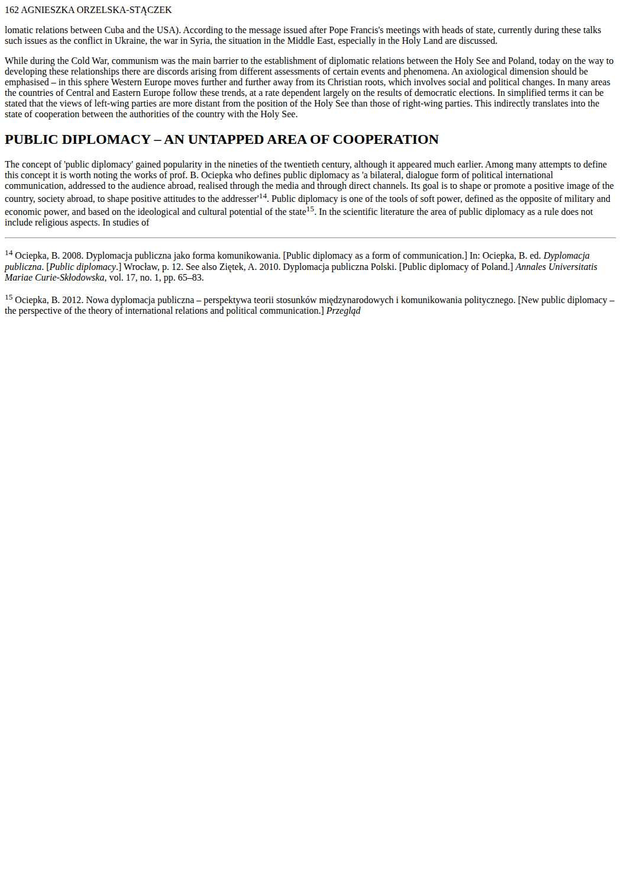162 AGNIESZKA ORZELSKA-STĄCZEK
lomatic relations between Cuba and the USA). According to the message issued after Pope Francis's meetings with heads of state, currently during these talks such issues as the conflict in Ukraine, the war in Syria, the situation in the Middle East, especially in the Holy Land are discussed.
While during the Cold War, communism was the main barrier to the establishment of diplomatic relations between the Holy See and Poland, today on the way to developing these relationships there are discords arising from different assessments of certain events and phenomena. An axiological dimension should be emphasised – in this sphere Western Europe moves further and further away from its Christian roots, which involves social and political changes. In many areas the countries of Central and Eastern Europe follow these trends, at a rate dependent largely on the results of democratic elections. In simplified terms it can be stated that the views of left-wing parties are more distant from the position of the Holy See than those of right-wing parties. This indirectly translates into the state of cooperation between the authorities of the country with the Holy See.
PUBLIC DIPLOMACY – AN UNTAPPED AREA OF COOPERATION
The concept of 'public diplomacy' gained popularity in the nineties of the twentieth century, although it appeared much earlier. Among many attempts to define this concept it is worth noting the works of prof. B. Ociepka who defines public diplomacy as 'a bilateral, dialogue form of political international communication, addressed to the audience abroad, realised through the media and through direct channels. Its goal is to shape or promote a positive image of the country, society abroad, to shape positive attitudes to the addresser'14. Public diplomacy is one of the tools of soft power, defined as the opposite of military and economic power, and based on the ideological and cultural potential of the state15. In the scientific literature the area of public diplomacy as a rule does not include religious aspects. In studies of
14 Ociepka, B. 2008. Dyplomacja publiczna jako forma komunikowania. [Public diplomacy as a form of communication.] In: Ociepka, B. ed. Dyplomacja publiczna. [Public diplomacy.] Wrocław, p. 12. See also Ziętek, A. 2010. Dyplomacja publiczna Polski. [Public diplomacy of Poland.] Annales Universitatis Mariae Curie-Skłodowska, vol. 17, no. 1, pp. 65–83.
15 Ociepka, B. 2012. Nowa dyplomacja publiczna – perspektywa teorii stosunków międzynarodowych i komunikowania politycznego. [New public diplomacy – the perspective of the theory of international relations and political communication.] Przegląd